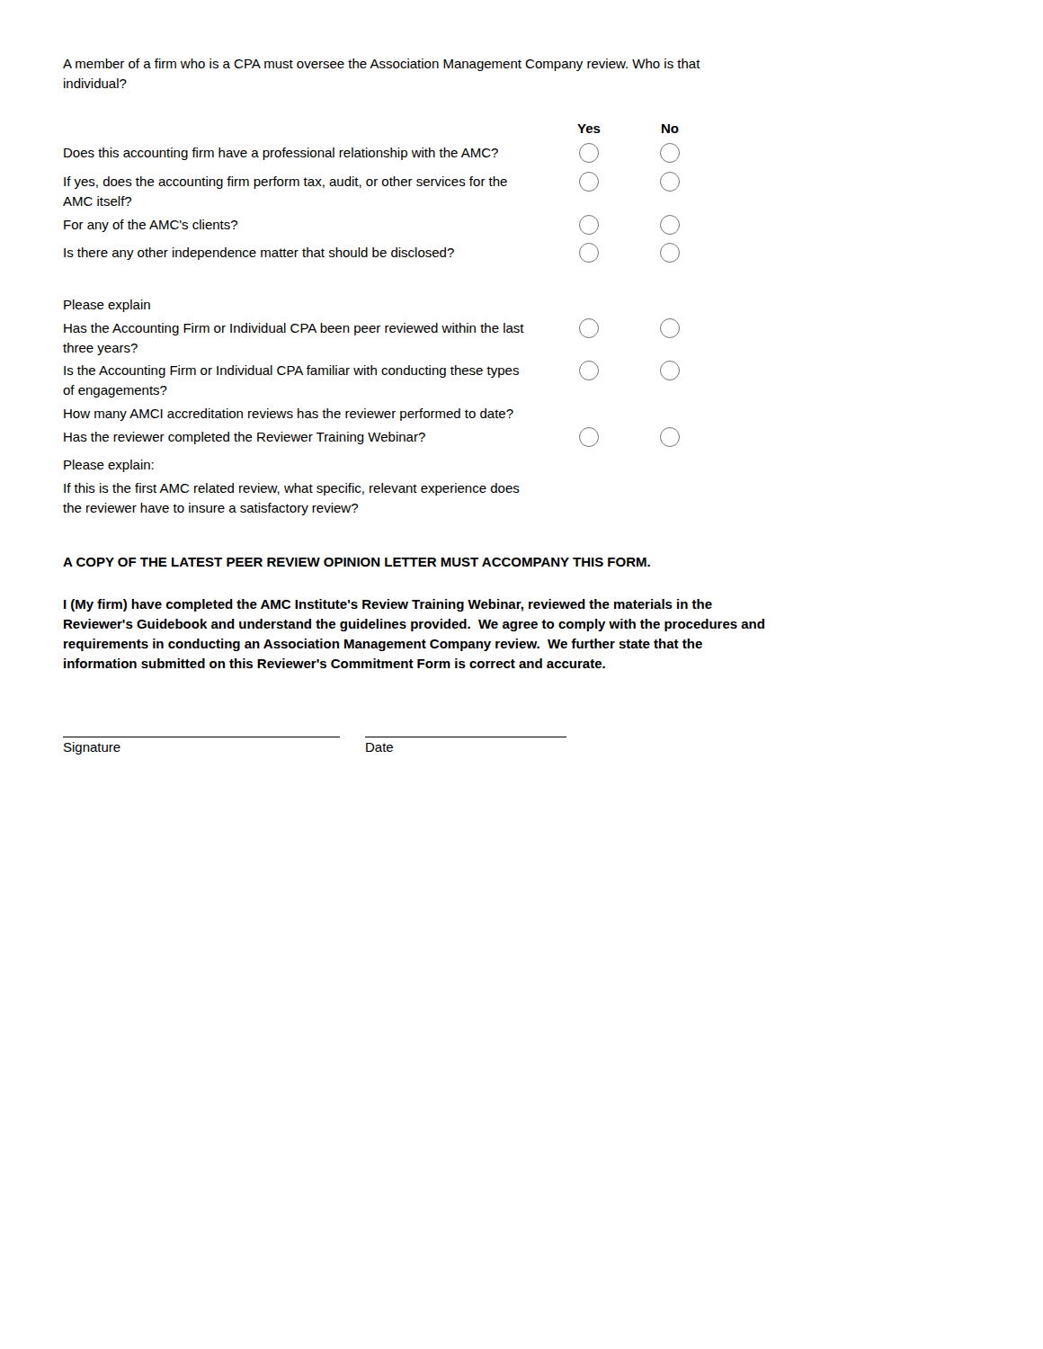A member of a firm who is a CPA must oversee the Association Management Company review. Who is that individual?
| | Yes | No |
| --- | --- | --- |
| Does this accounting firm have a professional relationship with the AMC? | | |
| If yes, does the accounting firm perform tax, audit, or other services for the AMC itself? | | |
| For any of the AMC's clients? | | |
| Is there any other independence matter that should be disclosed? | | |
| Please explain | | |
| Has the Accounting Firm or Individual CPA been peer reviewed within the last three years? | | |
| Is the Accounting Firm or Individual CPA familiar with conducting these types of engagements? | | |
| How many AMCI accreditation reviews has the reviewer performed to date? | | |
| Has the reviewer completed the Reviewer Training Webinar? | | |
| Please explain: | | |
| If this is the first AMC related review, what specific, relevant experience does the reviewer have to insure a satisfactory review? | | |
A COPY OF THE LATEST PEER REVIEW OPINION LETTER MUST ACCOMPANY THIS FORM.
I (My firm) have completed the AMC Institute's Review Training Webinar, reviewed the materials in the Reviewer's Guidebook and understand the guidelines provided. We agree to comply with the procedures and requirements in conducting an Association Management Company review. We further state that the information submitted on this Reviewer's Commitment Form is correct and accurate.
| Signature | | Date |